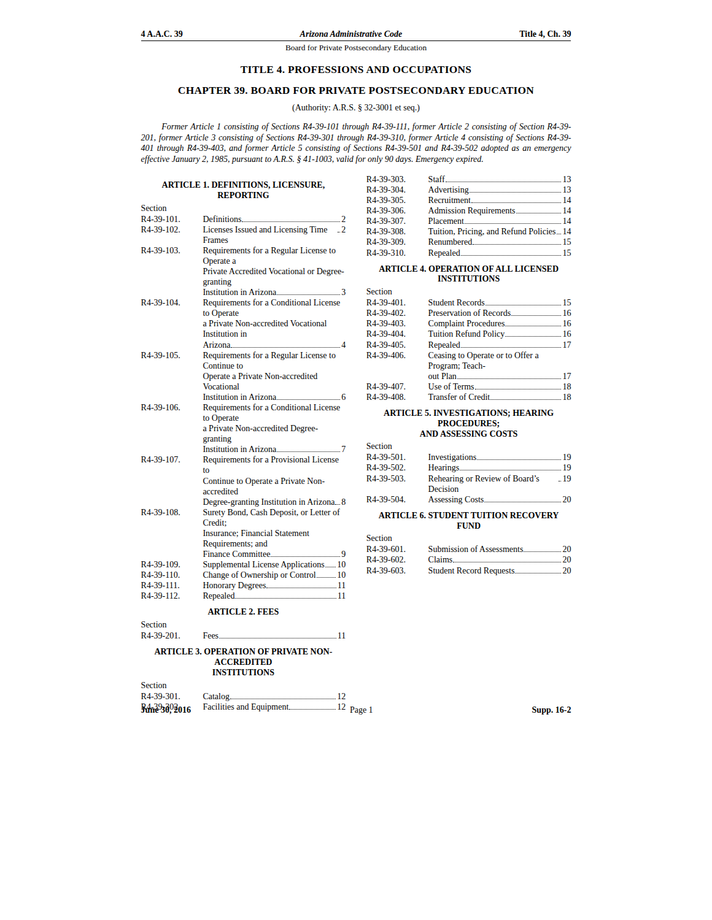4 A.A.C. 39 Arizona Administrative Code Title 4, Ch. 39
Board for Private Postsecondary Education
TITLE 4. PROFESSIONS AND OCCUPATIONS
CHAPTER 39. BOARD FOR PRIVATE POSTSECONDARY EDUCATION
(Authority: A.R.S. § 32-3001 et seq.)
Former Article 1 consisting of Sections R4-39-101 through R4-39-111, former Article 2 consisting of Section R4-39-201, former Article 3 consisting of Sections R4-39-301 through R4-39-310, former Article 4 consisting of Sections R4-39-401 through R4-39-403, and former Article 5 consisting of Sections R4-39-501 and R4-39-502 adopted as an emergency effective January 2, 1985, pursuant to A.R.S. § 41-1003, valid for only 90 days. Emergency expired.
ARTICLE 1. DEFINITIONS, LICENSURE, REPORTING
Section
| R4-39-101. | Definitions 2 |
| R4-39-102. | Licenses Issued and Licensing Time Frames 2 |
| R4-39-103. | Requirements for a Regular License to Operate a Private Accredited Vocational or Degree-granting Institution in Arizona 3 |
| R4-39-104. | Requirements for a Conditional License to Operate a Private Non-accredited Vocational Institution in Arizona 4 |
| R4-39-105. | Requirements for a Regular License to Continue to Operate a Private Non-accredited Vocational Institution in Arizona 6 |
| R4-39-106. | Requirements for a Conditional License to Operate a Private Non-accredited Degree-granting Institution in Arizona 7 |
| R4-39-107. | Requirements for a Provisional License to Continue to Operate a Private Non-accredited Degree-granting Institution in Arizona 8 |
| R4-39-108. | Surety Bond, Cash Deposit, or Letter of Credit; Insurance; Financial Statement Requirements; and Finance Committee 9 |
| R4-39-109. | Supplemental License Applications 10 |
| R4-39-110. | Change of Ownership or Control 10 |
| R4-39-111. | Honorary Degrees 11 |
| R4-39-112. | Repealed 11 |
ARTICLE 2. FEES
Section
| R4-39-201. | Fees 11 |
ARTICLE 3. OPERATION OF PRIVATE NON-ACCREDITED
INSTITUTIONS
Section
| R4-39-301. | Catalog 12 |
| R4-39-302. | Facilities and Equipment 12 |
| R4-39-303. | Staff 13 |
| R4-39-304. | Advertising 13 |
| R4-39-305. | Recruitment 14 |
| R4-39-306. | Admission Requirements 14 |
| R4-39-307. | Placement 14 |
| R4-39-308. | Tuition, Pricing, and Refund Policies 14 |
| R4-39-309. | Renumbered 15 |
| R4-39-310. | Repealed 15 |
ARTICLE 4. OPERATION OF ALL LICENSED
INSTITUTIONS
Section
| R4-39-401. | Student Records 15 |
| R4-39-402. | Preservation of Records 16 |
| R4-39-403. | Complaint Procedures 16 |
| R4-39-404. | Tuition Refund Policy 16 |
| R4-39-405. | Repealed 17 |
| R4-39-406. | Ceasing to Operate or to Offer a Program; Teach- out Plan 17 |
| R4-39-407. | Use of Terms 18 |
| R4-39-408. | Transfer of Credit 18 |
ARTICLE 5. INVESTIGATIONS; HEARING PROCEDURES;
AND ASSESSING COSTS
Section
| R4-39-501. | Investigations 19 |
| R4-39-502. | Hearings 19 |
| R4-39-503. | Rehearing or Review of Board’s Decision 19 |
| R4-39-504. | Assessing Costs 20 |
ARTICLE 6. STUDENT TUITION RECOVERY FUND
Section
| R4-39-601. | Submission of Assessments 20 |
| R4-39-602. | Claims 20 |
| R4-39-603. | Student Record Requests 20 |
June 30, 2016 Page 1 Supp. 16-2